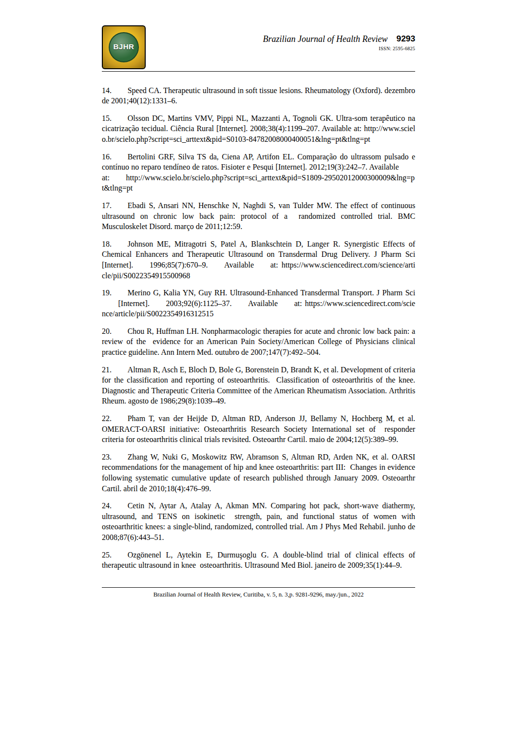BJHR
Brazilian Journal of Health Review 9293
ISSN: 2595-6825
14. Speed CA. Therapeutic ultrasound in soft tissue lesions. Rheumatology (Oxford). dezembro de 2001;40(12):1331–6.
15. Olsson DC, Martins VMV, Pippi NL, Mazzanti A, Tognoli GK. Ultra-som terapêutico na cicatrização tecidual. Ciência Rural [Internet]. 2008;38(4):1199–207. Available at: http://www.scielo.br/scielo.php?script=sci_arttext&pid=S0103-84782008000400051&lng=pt&tlng=pt
16. Bertolini GRF, Silva TS da, Ciena AP, Artifon EL. Comparação do ultrassom pulsado e contínuo no reparo tendíneo de ratos. Fisioter e Pesqui [Internet]. 2012;19(3):242–7. Available at: http://www.scielo.br/scielo.php?script=sci_arttext&pid=S1809-29502012000300009&lng=pt&tlng=pt
17. Ebadi S, Ansari NN, Henschke N, Naghdi S, van Tulder MW. The effect of continuous ultrasound on chronic low back pain: protocol of a randomized controlled trial. BMC Musculoskelet Disord. março de 2011;12:59.
18. Johnson ME, Mitragotri S, Patel A, Blankschtein D, Langer R. Synergistic Effects of Chemical Enhancers and Therapeutic Ultrasound on Transdermal Drug Delivery. J Pharm Sci [Internet]. 1996;85(7):670–9. Available at: https://www.sciencedirect.com/science/article/pii/S0022354915500968
19. Merino G, Kalia YN, Guy RH. Ultrasound-Enhanced Transdermal Transport. J Pharm Sci [Internet]. 2003;92(6):1125–37. Available at: https://www.sciencedirect.com/science/article/pii/S0022354916312515
20. Chou R, Huffman LH. Nonpharmacologic therapies for acute and chronic low back pain: a review of the evidence for an American Pain Society/American College of Physicians clinical practice guideline. Ann Intern Med. outubro de 2007;147(7):492–504.
21. Altman R, Asch E, Bloch D, Bole G, Borenstein D, Brandt K, et al. Development of criteria for the classification and reporting of osteoarthritis. Classification of osteoarthritis of the knee. Diagnostic and Therapeutic Criteria Committee of the American Rheumatism Association. Arthritis Rheum. agosto de 1986;29(8):1039–49.
22. Pham T, van der Heijde D, Altman RD, Anderson JJ, Bellamy N, Hochberg M, et al. OMERACT-OARSI initiative: Osteoarthritis Research Society International set of responder criteria for osteoarthritis clinical trials revisited. Osteoarthr Cartil. maio de 2004;12(5):389–99.
23. Zhang W, Nuki G, Moskowitz RW, Abramson S, Altman RD, Arden NK, et al. OARSI recommendations for the management of hip and knee osteoarthritis: part III: Changes in evidence following systematic cumulative update of research published through January 2009. Osteoarthr Cartil. abril de 2010;18(4):476–99.
24. Cetin N, Aytar A, Atalay A, Akman MN. Comparing hot pack, short-wave diathermy, ultrasound, and TENS on isokinetic strength, pain, and functional status of women with osteoarthritic knees: a single-blind, randomized, controlled trial. Am J Phys Med Rehabil. junho de 2008;87(6):443–51.
25. Ozgönenel L, Aytekin E, Durmuşoglu G. A double-blind trial of clinical effects of therapeutic ultrasound in knee osteoarthritis. Ultrasound Med Biol. janeiro de 2009;35(1):44–9.
Brazilian Journal of Health Review, Curitiba, v. 5, n. 3,p. 9281-9296, may./jun., 2022